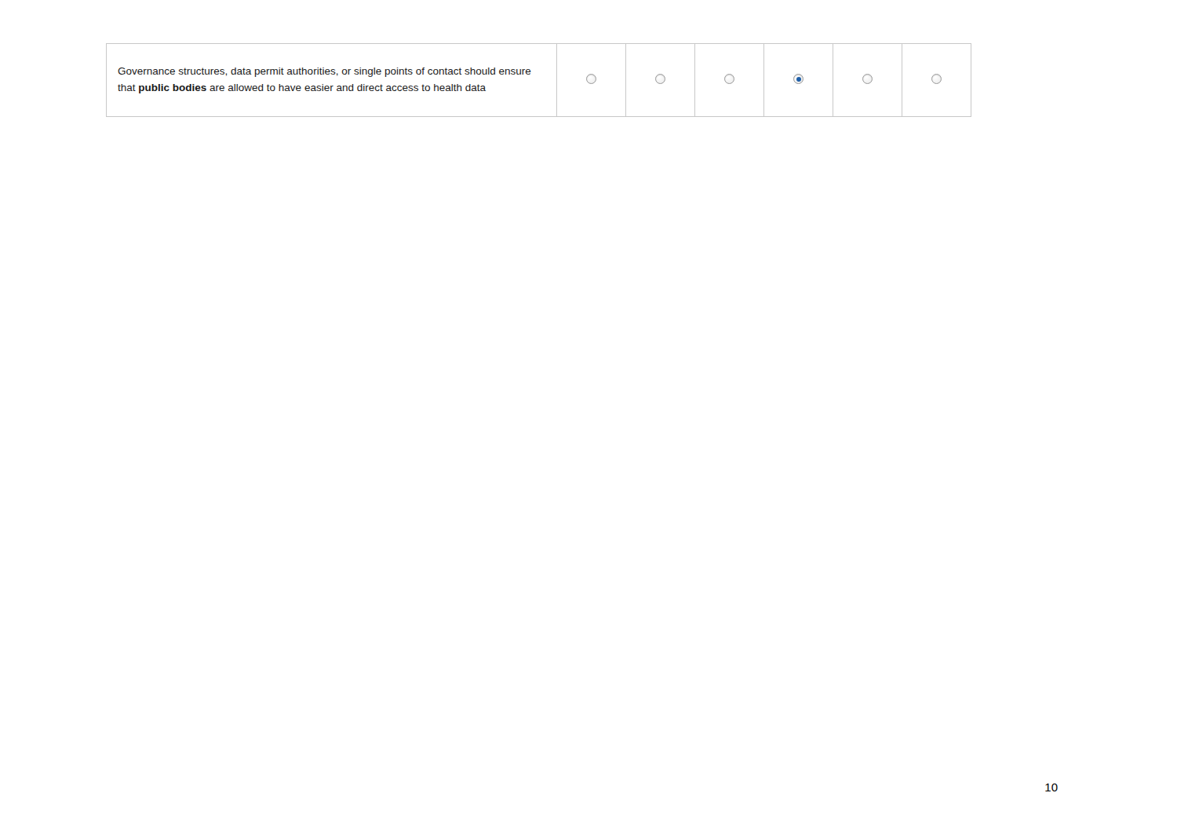| Governance structures, data permit authorities, or single points of contact should ensure that public bodies are allowed to have easier and direct access to health data | | | | | | |
10